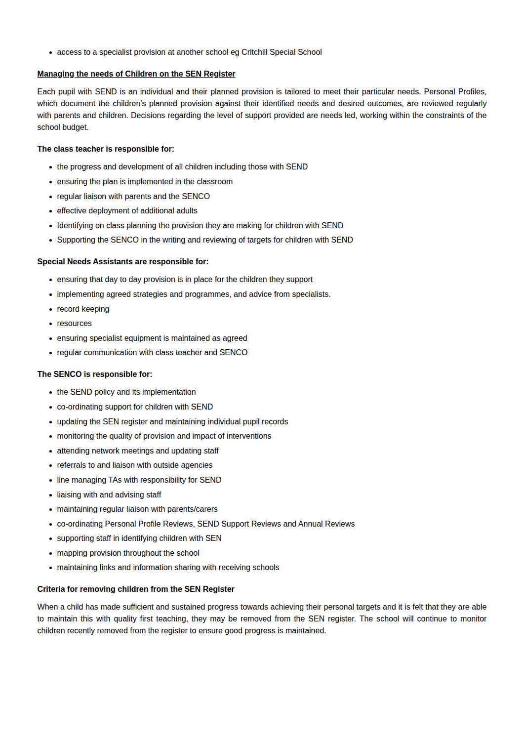access to a specialist provision at another school eg Critchill Special School
Managing the needs of Children on the SEN Register
Each pupil with SEND is an individual and their planned provision is tailored to meet their particular needs. Personal Profiles, which document the children’s planned provision against their identified needs and desired outcomes, are reviewed regularly with parents and children. Decisions regarding the level of support provided are needs led, working within the constraints of the school budget.
The class teacher is responsible for:
the progress and development of all children including those with SEND
ensuring the plan is implemented in the classroom
regular liaison with parents and the SENCO
effective deployment of additional adults
Identifying on class planning the provision they are making for children with SEND
Supporting the SENCO in the writing and reviewing of targets for children with SEND
Special Needs Assistants are responsible for:
ensuring that day to day provision is in place for the children they support
implementing agreed strategies and programmes, and advice from specialists.
record keeping
resources
ensuring specialist equipment is maintained as agreed
regular communication with class teacher and SENCO
The SENCO is responsible for:
the SEND policy and its implementation
co-ordinating support for children with SEND
updating the SEN register and maintaining individual pupil records
monitoring the quality of provision and impact of interventions
attending network meetings and updating staff
referrals to and liaison with outside agencies
line managing TAs with responsibility for SEND
liaising with and advising staff
maintaining regular liaison with parents/carers
co-ordinating Personal Profile Reviews, SEND Support Reviews and Annual Reviews
supporting staff in identifying children with SEN
mapping provision throughout the school
maintaining links and information sharing with receiving schools
Criteria for removing children from the SEN Register
When a child has made sufficient and sustained progress towards achieving their personal targets and it is felt that they are able to maintain this with quality first teaching, they may be removed from the SEN register. The school will continue to monitor children recently removed from the register to ensure good progress is maintained.